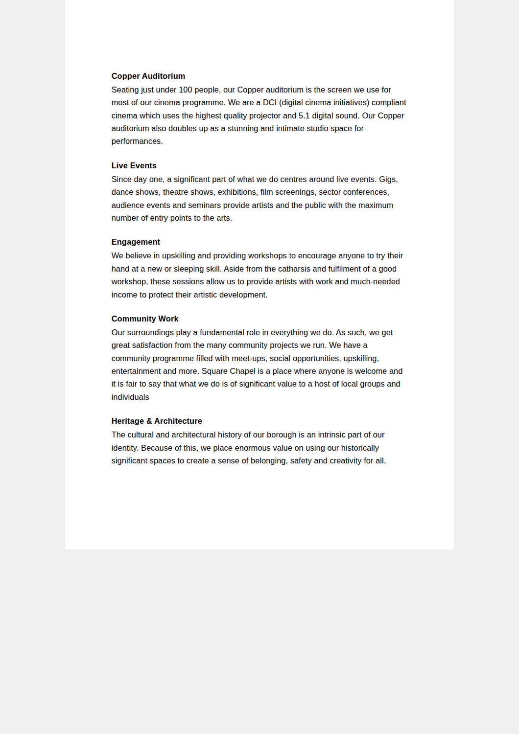Copper Auditorium
Seating just under 100 people, our Copper auditorium is the screen we use for most of our cinema programme. We are a DCI (digital cinema initiatives) compliant cinema which uses the highest quality projector and 5.1 digital sound. Our Copper auditorium also doubles up as a stunning and intimate studio space for performances.
Live Events
Since day one, a significant part of what we do centres around live events. Gigs, dance shows, theatre shows, exhibitions, film screenings, sector conferences, audience events and seminars provide artists and the public with the maximum number of entry points to the arts.
Engagement
We believe in upskilling and providing workshops to encourage anyone to try their hand at a new or sleeping skill. Aside from the catharsis and fulfilment of a good workshop, these sessions allow us to provide artists with work and much-needed income to protect their artistic development.
Community Work
Our surroundings play a fundamental role in everything we do. As such, we get great satisfaction from the many community projects we run. We have a community programme filled with meet-ups, social opportunities, upskilling, entertainment and more. Square Chapel is a place where anyone is welcome and it is fair to say that what we do is of significant value to a host of local groups and individuals
Heritage & Architecture
The cultural and architectural history of our borough is an intrinsic part of our identity. Because of this, we place enormous value on using our historically significant spaces to create a sense of belonging, safety and creativity for all.